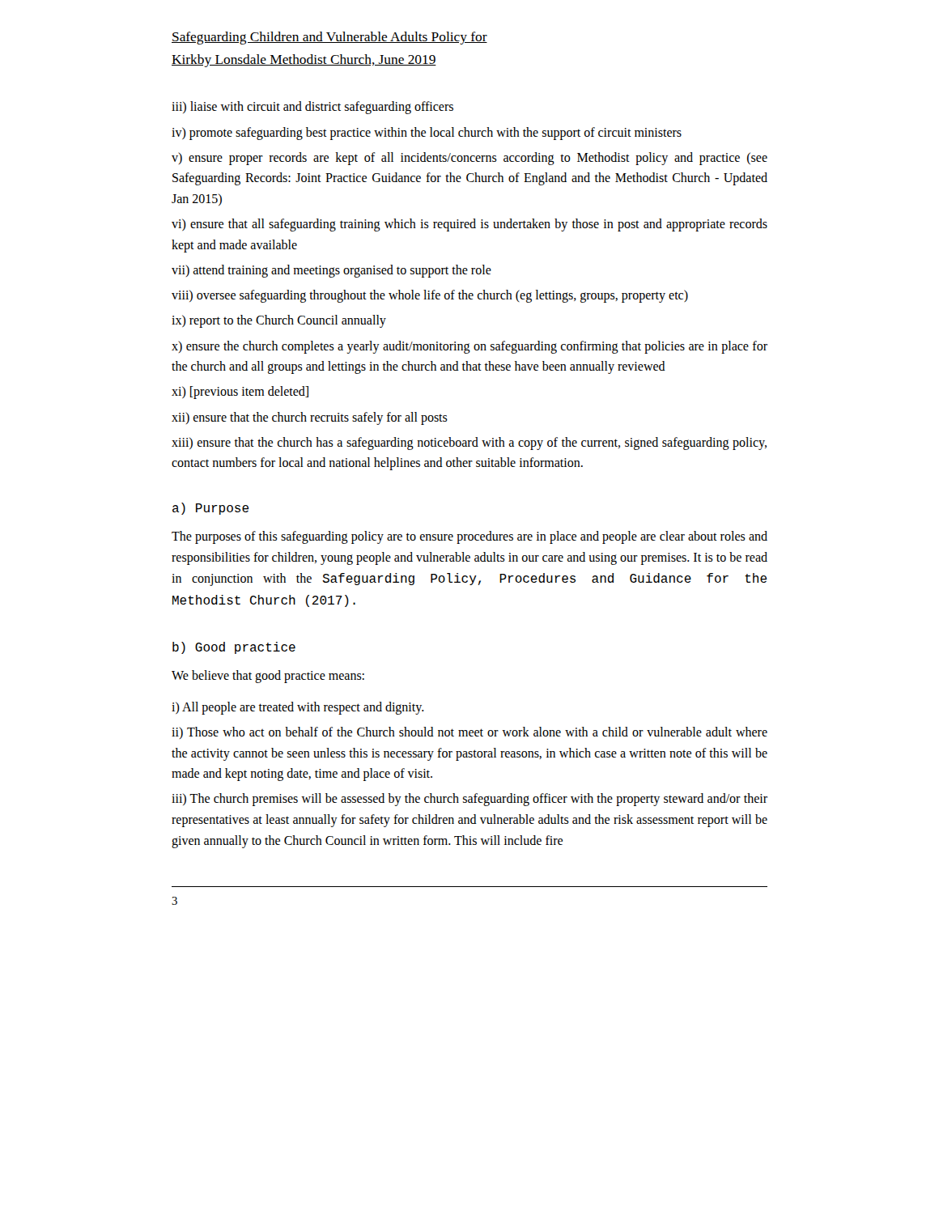Safeguarding Children and Vulnerable Adults Policy for
Kirkby Lonsdale Methodist Church, June 2019
iii) liaise with circuit and district safeguarding officers
iv) promote safeguarding best practice within the local church with the support of circuit ministers
v) ensure proper records are kept of all incidents/concerns according to Methodist policy and practice (see Safeguarding Records: Joint Practice Guidance for the Church of England and the Methodist Church - Updated Jan 2015)
vi) ensure that all safeguarding training which is required is undertaken by those in post and appropriate records kept and made available
vii) attend training and meetings organised to support the role
viii) oversee safeguarding throughout the whole life of the church (eg lettings, groups, property etc)
ix) report to the Church Council annually
x) ensure the church completes a yearly audit/monitoring on safeguarding confirming that policies are in place for the church and all groups and lettings in the church and that these have been annually reviewed
xi) [previous item deleted]
xii) ensure that the church recruits safely for all posts
xiii) ensure that the church has a safeguarding noticeboard with a copy of the current, signed safeguarding policy, contact numbers for local and national helplines and other suitable information.
a) Purpose
The purposes of this safeguarding policy are to ensure procedures are in place and people are clear about roles and responsibilities for children, young people and vulnerable adults in our care and using our premises. It is to be read in conjunction with the Safeguarding Policy, Procedures and Guidance for the Methodist Church (2017).
b) Good practice
We believe that good practice means:
i) All people are treated with respect and dignity.
ii) Those who act on behalf of the Church should not meet or work alone with a child or vulnerable adult where the activity cannot be seen unless this is necessary for pastoral reasons, in which case a written note of this will be made and kept noting date, time and place of visit.
iii) The church premises will be assessed by the church safeguarding officer with the property steward and/or their representatives at least annually for safety for children and vulnerable adults and the risk assessment report will be given annually to the Church Council in written form. This will include fire
3